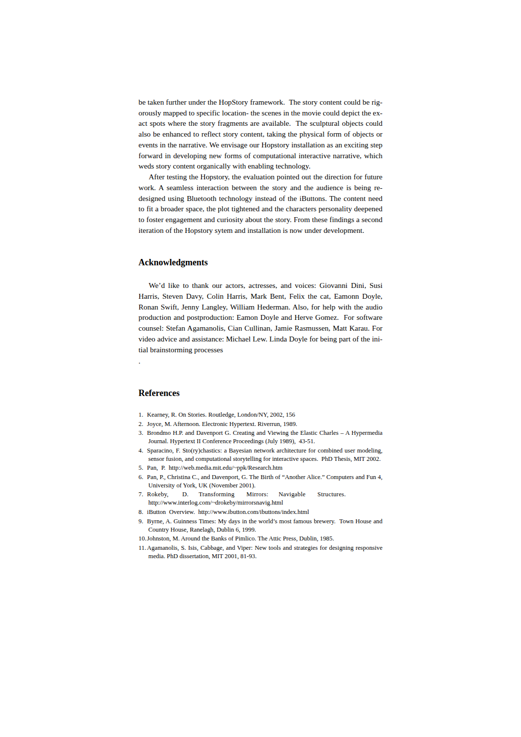be taken further under the HopStory framework. The story content could be rigorously mapped to specific location- the scenes in the movie could depict the exact spots where the story fragments are available. The sculptural objects could also be enhanced to reflect story content, taking the physical form of objects or events in the narrative. We envisage our Hopstory installation as an exciting step forward in developing new forms of computational interactive narrative, which weds story content organically with enabling technology.
After testing the Hopstory, the evaluation pointed out the direction for future work. A seamless interaction between the story and the audience is being redesigned using Bluetooth technology instead of the iButtons. The content need to fit a broader space, the plot tightened and the characters personality deepened to foster engagement and curiosity about the story. From these findings a second iteration of the Hopstory sytem and installation is now under development.
Acknowledgments
We’d like to thank our actors, actresses, and voices: Giovanni Dini, Susi Harris, Steven Davy, Colin Harris, Mark Bent, Felix the cat, Eamonn Doyle, Ronan Swift, Jenny Langley, William Hederman. Also, for help with the audio production and postproduction: Eamon Doyle and Herve Gomez. For software counsel: Stefan Agamanolis, Cian Cullinan, Jamie Rasmussen, Matt Karau. For video advice and assistance: Michael Lew. Linda Doyle for being part of the initial brainstorming processes
.
References
1. Kearney, R. On Stories. Routledge, London/NY, 2002, 156
2. Joyce, M. Afternoon. Electronic Hypertext. Riverrun, 1989.
3. Brondmo H.P. and Davenport G. Creating and Viewing the Elastic Charles – A Hypermedia Journal. Hypertext II Conference Proceedings (July 1989), 43-51.
4. Sparacino, F. Sto(ry)chastics: a Bayesian network architecture for combined user modeling, sensor fusion, and computational storytelling for interactive spaces. PhD Thesis, MIT 2002.
5. Pan, P. http://web.media.mit.edu/~ppk/Research.htm
6. Pan, P., Christina C., and Davenport, G. The Birth of “Another Alice.” Computers and Fun 4, University of York, UK (November 2001).
7. Rokeby, D. Transforming Mirrors: Navigable Structures.
http://www.interlog.com/~drokeby/mirrorsnavig.html
8. iButton Overview. http://www.ibutton.com/ibuttons/index.html
9. Byrne, A. Guinness Times: My days in the world’s most famous brewery. Town House and Country House, Ranelagh, Dublin 6, 1999.
10. Johnston, M. Around the Banks of Pimlico. The Attic Press, Dublin, 1985.
11. Agamanolis, S. Isis, Cabbage, and Viper: New tools and strategies for designing responsive media. PhD dissertation, MIT 2001, 81-93.